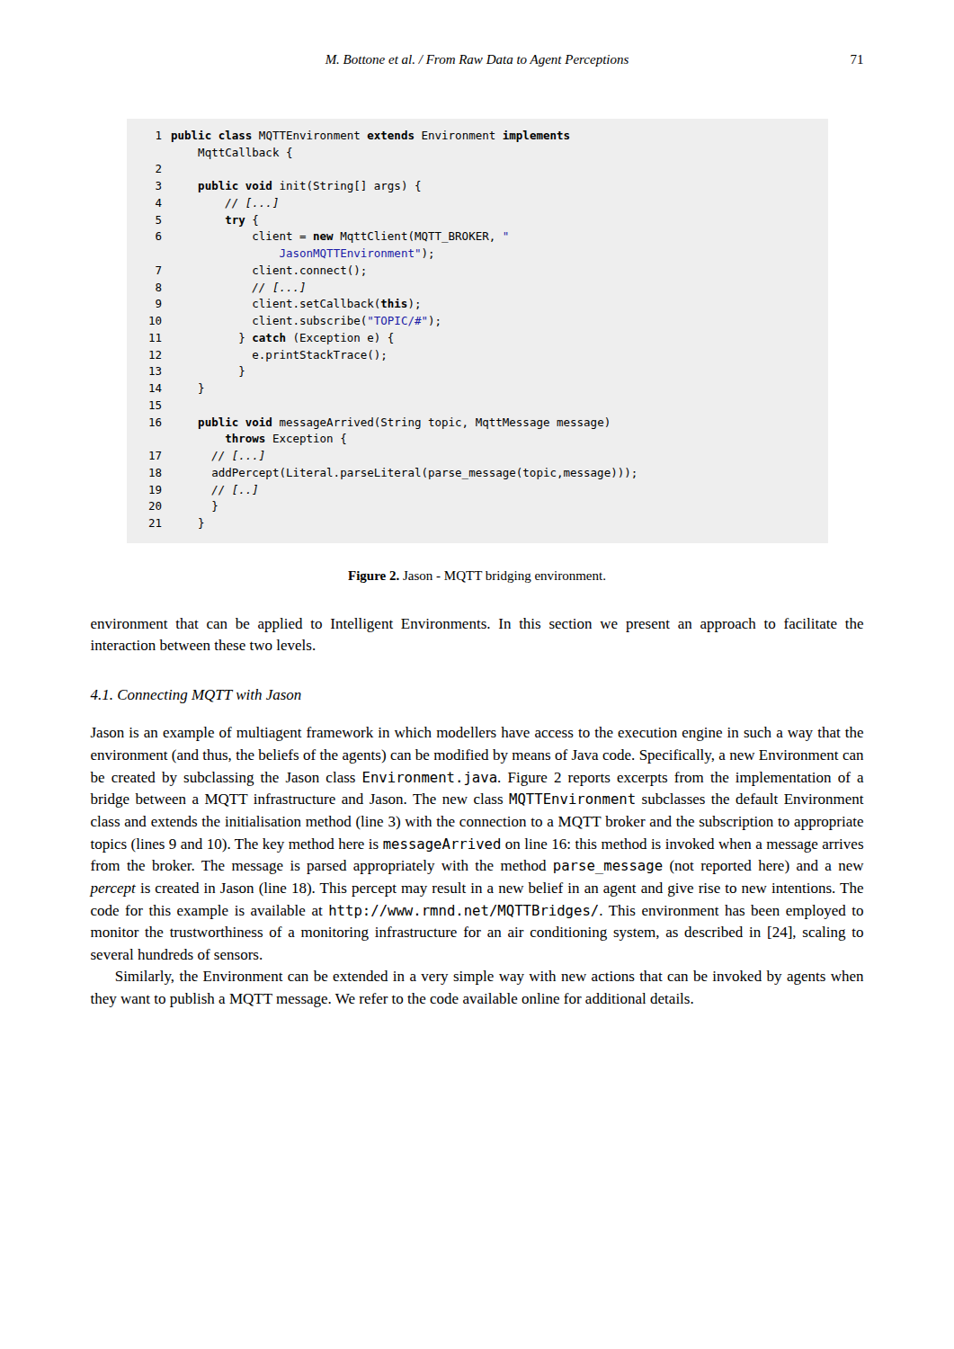M. Bottone et al. / From Raw Data to Agent Perceptions 71
| 1 | public class MQTTEnvironment extends Environment implements |
| | MqttCallback { |
| 2 | |
| 3 | public void init(String[] args) { |
| 4 | // [...] |
| 5 | try { |
| 6 | client = new MqttClient(MQTT_BROKER, " |
| | JasonMQTTEnvironment" ); |
| 7 | client.connect(); |
| 8 | // [...] |
| 9 | client.setCallback( this ); |
| 10 | client.subscribe( "TOPIC/#" ); |
| 11 | } catch (Exception e) { |
| 12 | e.printStackTrace(); |
| 13 | } |
| 14 | } |
| 15 | |
| 16 | public void messageArrived(String topic, MqttMessage message) |
| | throws Exception { |
| 17 | // [...] |
| 18 | addPercept(Literal.parseLiteral(parse_message(topic,message))); |
| 19 | // [..] |
| 20 | } |
| 21 | } |
Figure 2. Jason - MQTT bridging environment.
environment that can be applied to Intelligent Environments. In this section we present an approach to facilitate the interaction between these two levels.
4.1. Connecting MQTT with Jason
Jason is an example of multiagent framework in which modellers have access to the execution engine in such a way that the environment (and thus, the beliefs of the agents) can be modified by means of Java code. Specifically, a new Environment can be created by subclassing the Jason class Environment.java. Figure 2 reports excerpts from the implementation of a bridge between a MQTT infrastructure and Jason. The new class MQTTEnvironment subclasses the default Environment class and extends the initialisation method (line 3) with the connection to a MQTT broker and the subscription to appropriate topics (lines 9 and 10). The key method here is messageArrived on line 16: this method is invoked when a message arrives from the broker. The message is parsed appropriately with the method parse_message (not reported here) and a new percept is created in Jason (line 18). This percept may result in a new belief in an agent and give rise to new intentions. The code for this example is available at http://www.rmnd.net/MQTTBridges/. This environment has been employed to monitor the trustworthiness of a monitoring infrastructure for an air conditioning system, as described in [24], scaling to several hundreds of sensors.
Similarly, the Environment can be extended in a very simple way with new actions that can be invoked by agents when they want to publish a MQTT message. We refer to the code available online for additional details.